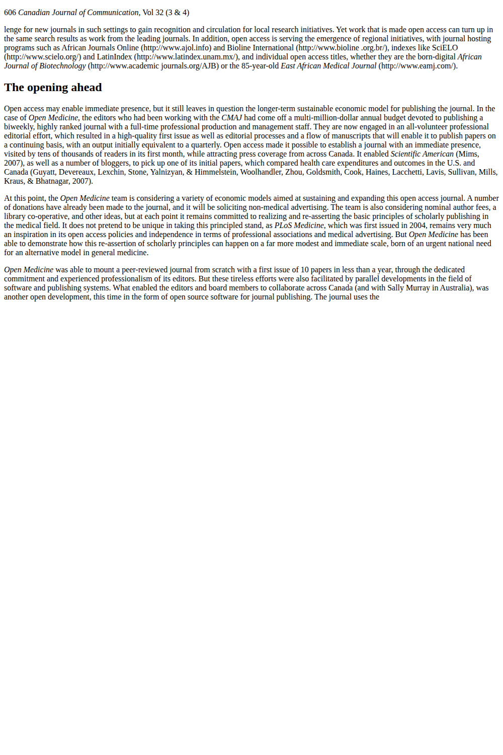606 Canadian Journal of Communication, Vol 32 (3 & 4)
lenge for new journals in such settings to gain recognition and circulation for local research initiatives. Yet work that is made open access can turn up in the same search results as work from the leading journals. In addition, open access is serving the emergence of regional initiatives, with journal hosting programs such as African Journals Online (http://www.ajol.info) and Bioline International (http://www.bioline .org.br/), indexes like SciELO (http://www.scielo.org/) and LatinIndex (http://www.latindex.unam.mx/), and individual open access titles, whether they are the born-digital African Journal of Biotechnology (http://www.academic journals.org/AJB) or the 85-year-old East African Medical Journal (http://www.eamj.com/).
The opening ahead
Open access may enable immediate presence, but it still leaves in question the longer-term sustainable economic model for publishing the journal. In the case of Open Medicine, the editors who had been working with the CMAJ had come off a multi-million-dollar annual budget devoted to publishing a biweekly, highly ranked journal with a full-time professional production and management staff. They are now engaged in an all-volunteer professional editorial effort, which resulted in a high-quality first issue as well as editorial processes and a flow of manuscripts that will enable it to publish papers on a continuing basis, with an output initially equivalent to a quarterly. Open access made it possible to establish a journal with an immediate presence, visited by tens of thousands of readers in its first month, while attracting press coverage from across Canada. It enabled Scientific American (Mims, 2007), as well as a number of bloggers, to pick up one of its initial papers, which compared health care expenditures and outcomes in the U.S. and Canada (Guyatt, Devereaux, Lexchin, Stone, Yalnizyan, & Himmelstein, Woolhandler, Zhou, Goldsmith, Cook, Haines, Lacchetti, Lavis, Sullivan, Mills, Kraus, & Bhatnagar, 2007).
At this point, the Open Medicine team is considering a variety of economic models aimed at sustaining and expanding this open access journal. A number of donations have already been made to the journal, and it will be soliciting non-medical advertising. The team is also considering nominal author fees, a library co-operative, and other ideas, but at each point it remains committed to realizing and re-asserting the basic principles of scholarly publishing in the medical field. It does not pretend to be unique in taking this principled stand, as PLoS Medicine, which was first issued in 2004, remains very much an inspiration in its open access policies and independence in terms of professional associations and medical advertising. But Open Medicine has been able to demonstrate how this re-assertion of scholarly principles can happen on a far more modest and immediate scale, born of an urgent national need for an alternative model in general medicine.
Open Medicine was able to mount a peer-reviewed journal from scratch with a first issue of 10 papers in less than a year, through the dedicated commitment and experienced professionalism of its editors. But these tireless efforts were also facilitated by parallel developments in the field of software and publishing systems. What enabled the editors and board members to collaborate across Canada (and with Sally Murray in Australia), was another open development, this time in the form of open source software for journal publishing. The journal uses the